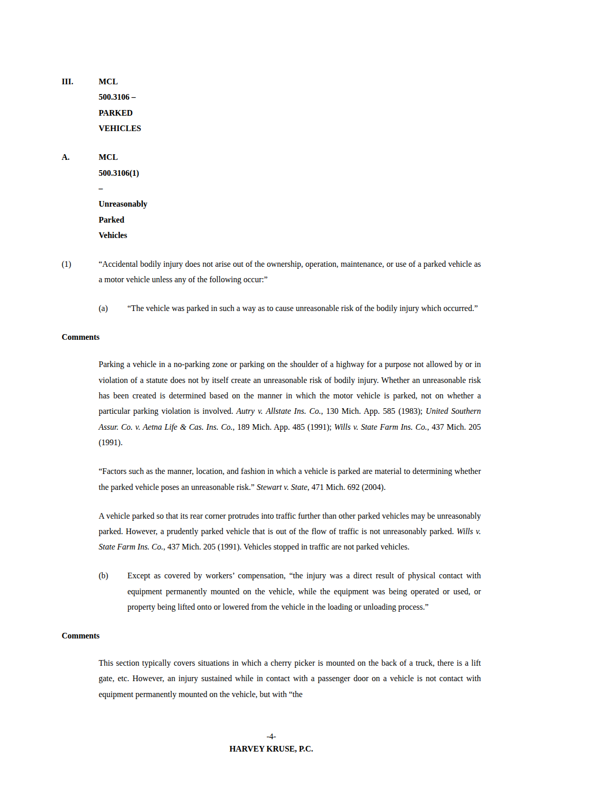III. MCL 500.3106 – PARKED VEHICLES
A. MCL 500.3106(1) – Unreasonably Parked Vehicles
(1) “Accidental bodily injury does not arise out of the ownership, operation, maintenance, or use of a parked vehicle as a motor vehicle unless any of the following occur:”
(a) “The vehicle was parked in such a way as to cause unreasonable risk of the bodily injury which occurred.”
Comments
Parking a vehicle in a no-parking zone or parking on the shoulder of a highway for a purpose not allowed by or in violation of a statute does not by itself create an unreasonable risk of bodily injury. Whether an unreasonable risk has been created is determined based on the manner in which the motor vehicle is parked, not on whether a particular parking violation is involved. Autry v. Allstate Ins. Co., 130 Mich. App. 585 (1983); United Southern Assur. Co. v. Aetna Life & Cas. Ins. Co., 189 Mich. App. 485 (1991); Wills v. State Farm Ins. Co., 437 Mich. 205 (1991).
“Factors such as the manner, location, and fashion in which a vehicle is parked are material to determining whether the parked vehicle poses an unreasonable risk.” Stewart v. State, 471 Mich. 692 (2004).
A vehicle parked so that its rear corner protrudes into traffic further than other parked vehicles may be unreasonably parked. However, a prudently parked vehicle that is out of the flow of traffic is not unreasonably parked. Wills v. State Farm Ins. Co., 437 Mich. 205 (1991). Vehicles stopped in traffic are not parked vehicles.
(b) Except as covered by workers’ compensation, “the injury was a direct result of physical contact with equipment permanently mounted on the vehicle, while the equipment was being operated or used, or property being lifted onto or lowered from the vehicle in the loading or unloading process.”
Comments
This section typically covers situations in which a cherry picker is mounted on the back of a truck, there is a lift gate, etc. However, an injury sustained while in contact with a passenger door on a vehicle is not contact with equipment permanently mounted on the vehicle, but with “the
-4-
HARVEY KRUSE, P.C.